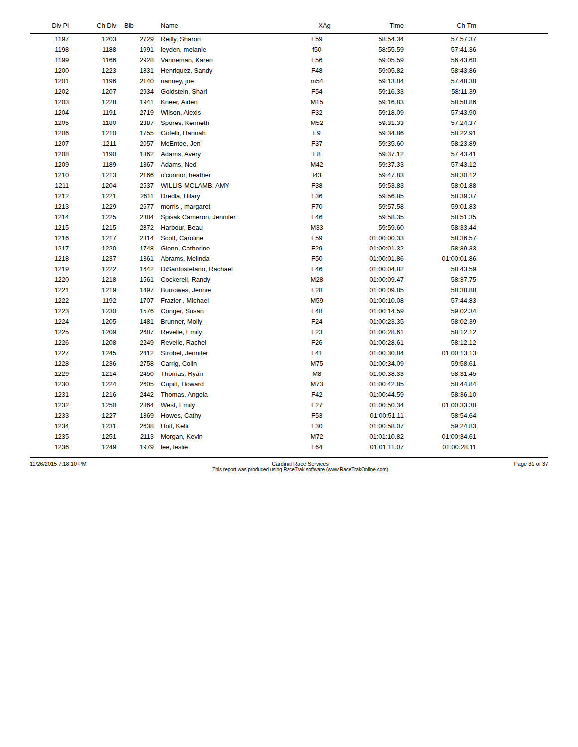| Div Pl | Ch Div | Bib | Name | XAg | Time | Ch Tm | |
| --- | --- | --- | --- | --- | --- | --- | --- |
| 1197 | 1203 | 2729 | Reilly, Sharon | F59 | 58:54.34 | 57:57.37 | |
| 1198 | 1188 | 1991 | leyden, melanie | f50 | 58:55.59 | 57:41.36 | |
| 1199 | 1166 | 2928 | Vanneman, Karen | F56 | 59:05.59 | 56:43.60 | |
| 1200 | 1223 | 1831 | Henriquez, Sandy | F48 | 59:05.82 | 58:43.86 | |
| 1201 | 1196 | 2140 | nanney, joe | m54 | 59:13.84 | 57:48.38 | |
| 1202 | 1207 | 2934 | Goldstein, Shari | F54 | 59:16.33 | 58:11.39 | |
| 1203 | 1228 | 1941 | Kneer, Aiden | M15 | 59:16.83 | 58:58.86 | |
| 1204 | 1191 | 2719 | Wilson, Alexis | F32 | 59:18.09 | 57:43.90 | |
| 1205 | 1180 | 2387 | Spores, Kenneth | M52 | 59:31.33 | 57:24.37 | |
| 1206 | 1210 | 1755 | Gotelli, Hannah | F9 | 59:34.86 | 58:22.91 | |
| 1207 | 1211 | 2057 | McEntee, Jen | F37 | 59:35.60 | 58:23.89 | |
| 1208 | 1190 | 1362 | Adams, Avery | F8 | 59:37.12 | 57:43.41 | |
| 1209 | 1189 | 1367 | Adams, Ned | M42 | 59:37.33 | 57:43.12 | |
| 1210 | 1213 | 2166 | o'connor, heather | f43 | 59:47.83 | 58:30.12 | |
| 1211 | 1204 | 2537 | WILLIS-MCLAMB, AMY | F38 | 59:53.83 | 58:01.88 | |
| 1212 | 1221 | 2611 | Dredla, Hilary | F36 | 59:56.85 | 58:39.37 | |
| 1213 | 1229 | 2677 | morris , margaret | F70 | 59:57.58 | 59:01.83 | |
| 1214 | 1225 | 2384 | Spisak Cameron, Jennifer | F46 | 59:58.35 | 58:51.35 | |
| 1215 | 1215 | 2872 | Harbour, Beau | M33 | 59:59.60 | 58:33.44 | |
| 1216 | 1217 | 2314 | Scott, Caroline | F59 | 01:00:00.33 | 58:36.57 | |
| 1217 | 1220 | 1748 | Glenn, Catherine | F29 | 01:00:01.32 | 58:39.33 | |
| 1218 | 1237 | 1361 | Abrams, Melinda | F50 | 01:00:01.86 | 01:00:01.86 | |
| 1219 | 1222 | 1642 | DiSantostefano, Rachael | F46 | 01:00:04.82 | 58:43.59 | |
| 1220 | 1218 | 1561 | Cockerell, Randy | M28 | 01:00:09.47 | 58:37.75 | |
| 1221 | 1219 | 1497 | Burrowes, Jennie | F28 | 01:00:09.85 | 58:38.88 | |
| 1222 | 1192 | 1707 | Frazier , Michael | M59 | 01:00:10.08 | 57:44.83 | |
| 1223 | 1230 | 1576 | Conger, Susan | F48 | 01:00:14.59 | 59:02.34 | |
| 1224 | 1205 | 1481 | Brunner, Molly | F24 | 01:00:23.35 | 58:02.39 | |
| 1225 | 1209 | 2687 | Revelle, Emily | F23 | 01:00:28.61 | 58:12.12 | |
| 1226 | 1208 | 2249 | Revelle, Rachel | F26 | 01:00:28.61 | 58:12.12 | |
| 1227 | 1245 | 2412 | Strobel, Jennifer | F41 | 01:00:30.84 | 01:00:13.13 | |
| 1228 | 1236 | 2758 | Carrig, Colin | M75 | 01:00:34.09 | 59:58.61 | |
| 1229 | 1214 | 2450 | Thomas, Ryan | M8 | 01:00:38.33 | 58:31.45 | |
| 1230 | 1224 | 2605 | Cupitt, Howard | M73 | 01:00:42.85 | 58:44.84 | |
| 1231 | 1216 | 2442 | Thomas, Angela | F42 | 01:00:44.59 | 58:36.10 | |
| 1232 | 1250 | 2864 | West, Emily | F27 | 01:00:50.34 | 01:00:33.38 | |
| 1233 | 1227 | 1869 | Howes, Cathy | F53 | 01:00:51.11 | 58:54.64 | |
| 1234 | 1231 | 2638 | Holt, Kelli | F30 | 01:00:58.07 | 59:24.83 | |
| 1235 | 1251 | 2113 | Morgan, Kevin | M72 | 01:01:10.82 | 01:00:34.61 | |
| 1236 | 1249 | 1979 | lee, leslie | F64 | 01:01:11.07 | 01:00:28.11 | |
11/26/2015 7:18:10 PM
Cardinal Race Services
This report was produced using RaceTrak software (www.RaceTrakOnline.com)
Page 31 of 37